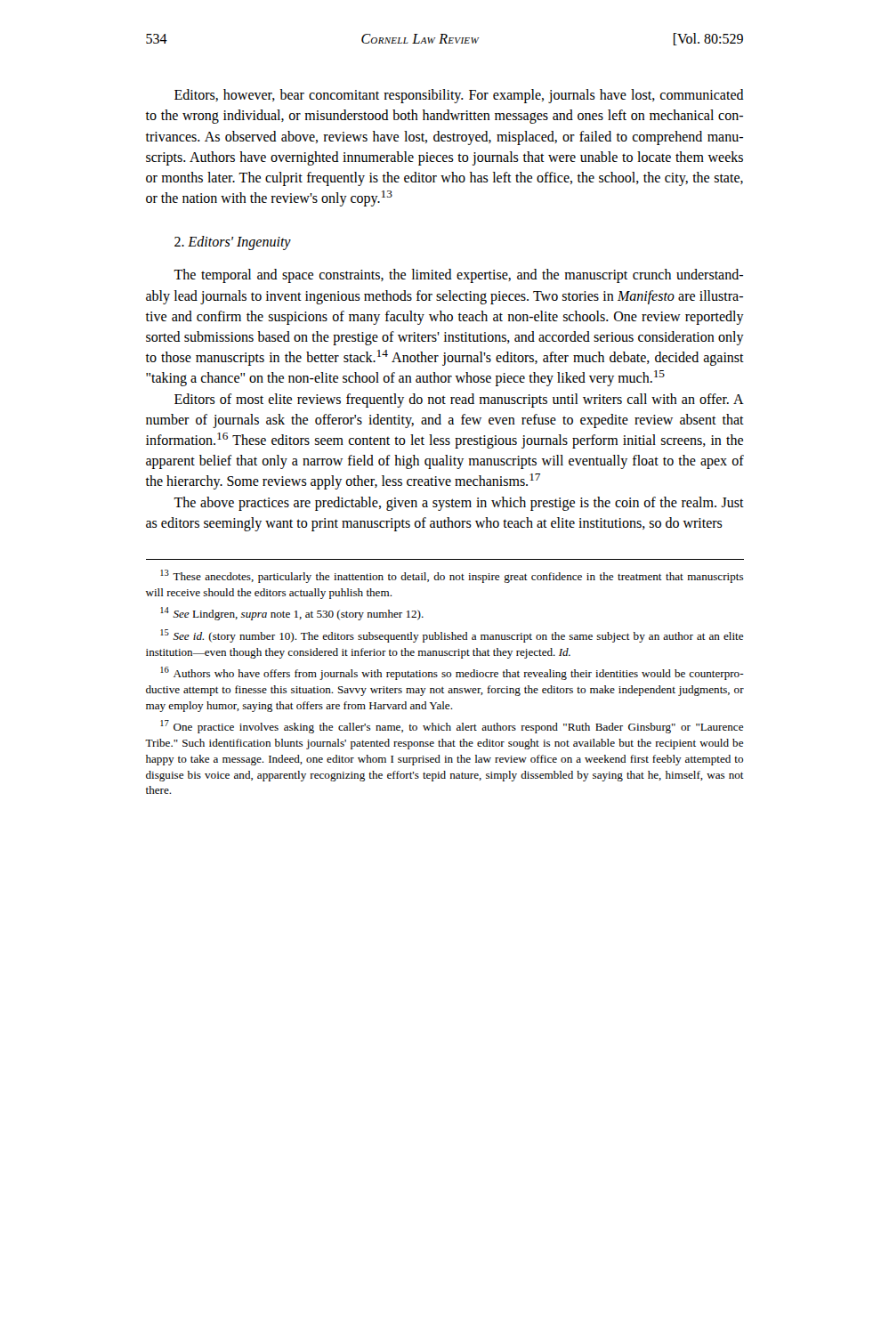534 Cornell Law Review [Vol. 80:529
Editors, however, bear concomitant responsibility. For example, journals have lost, communicated to the wrong individual, or misunderstood both handwritten messages and ones left on mechanical contrivances. As observed above, reviews have lost, destroyed, misplaced, or failed to comprehend manuscripts. Authors have overnighted innumerable pieces to journals that were unable to locate them weeks or months later. The culprit frequently is the editor who has left the office, the school, the city, the state, or the nation with the review's only copy.13
2. Editors' Ingenuity
The temporal and space constraints, the limited expertise, and the manuscript crunch understandably lead journals to invent ingenious methods for selecting pieces. Two stories in Manifesto are illustrative and confirm the suspicions of many faculty who teach at non-elite schools. One review reportedly sorted submissions based on the prestige of writers' institutions, and accorded serious consideration only to those manuscripts in the better stack.14 Another journal's editors, after much debate, decided against "taking a chance" on the non-elite school of an author whose piece they liked very much.15
Editors of most elite reviews frequently do not read manuscripts until writers call with an offer. A number of journals ask the offeror's identity, and a few even refuse to expedite review absent that information.16 These editors seem content to let less prestigious journals perform initial screens, in the apparent belief that only a narrow field of high quality manuscripts will eventually float to the apex of the hierarchy. Some reviews apply other, less creative mechanisms.17
The above practices are predictable, given a system in which prestige is the coin of the realm. Just as editors seemingly want to print manuscripts of authors who teach at elite institutions, so do writers
These anecdotes, particularly the inattention to detail, do not inspire great confidence in the treatment that manuscripts will receive should the editors actually puhlish them.
See Lindgren, supra note 1, at 530 (story numher 12).
See id. (story number 10). The editors subsequently published a manuscript on the same subject by an author at an elite institution—even though they considered it inferior to the manuscript that they rejected. Id.
Authors who have offers from journals with reputations so mediocre that revealing their identities would be counterproductive attempt to finesse this situation. Savvy writers may not answer, forcing the editors to make independent judgments, or may employ humor, saying that offers are from Harvard and Yale.
One practice involves asking the caller's name, to which alert authors respond "Ruth Bader Ginsburg" or "Laurence Tribe." Such identification blunts journals' patented response that the editor sought is not available but the recipient would be happy to take a message. Indeed, one editor whom I surprised in the law review office on a weekend first feebly attempted to disguise bis voice and, apparently recognizing the effort's tepid nature, simply dissembled by saying that he, himself, was not there.